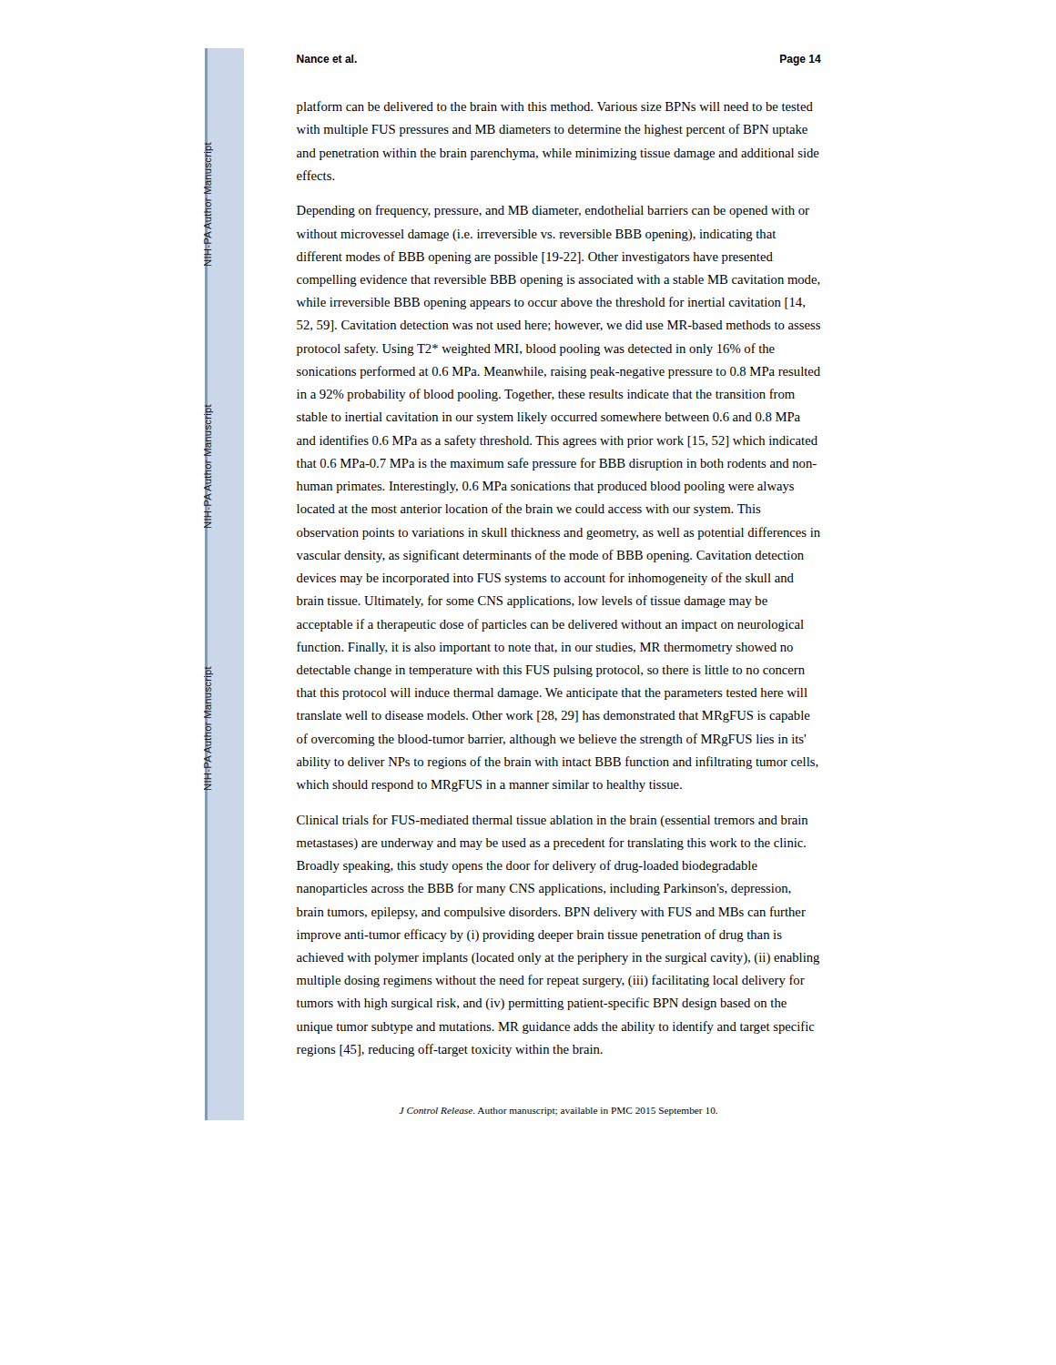NIH-PA Author Manuscript
NIH-PA Author Manuscript
NIH-PA Author Manuscript
Nance et al. Page 14
platform can be delivered to the brain with this method. Various size BPNs will need to be tested with multiple FUS pressures and MB diameters to determine the highest percent of BPN uptake and penetration within the brain parenchyma, while minimizing tissue damage and additional side effects.
Depending on frequency, pressure, and MB diameter, endothelial barriers can be opened with or without microvessel damage (i.e. irreversible vs. reversible BBB opening), indicating that different modes of BBB opening are possible [19-22]. Other investigators have presented compelling evidence that reversible BBB opening is associated with a stable MB cavitation mode, while irreversible BBB opening appears to occur above the threshold for inertial cavitation [14, 52, 59]. Cavitation detection was not used here; however, we did use MR-based methods to assess protocol safety. Using T2* weighted MRI, blood pooling was detected in only 16% of the sonications performed at 0.6 MPa. Meanwhile, raising peak-negative pressure to 0.8 MPa resulted in a 92% probability of blood pooling. Together, these results indicate that the transition from stable to inertial cavitation in our system likely occurred somewhere between 0.6 and 0.8 MPa and identifies 0.6 MPa as a safety threshold. This agrees with prior work [15, 52] which indicated that 0.6 MPa-0.7 MPa is the maximum safe pressure for BBB disruption in both rodents and non-human primates. Interestingly, 0.6 MPa sonications that produced blood pooling were always located at the most anterior location of the brain we could access with our system. This observation points to variations in skull thickness and geometry, as well as potential differences in vascular density, as significant determinants of the mode of BBB opening. Cavitation detection devices may be incorporated into FUS systems to account for inhomogeneity of the skull and brain tissue. Ultimately, for some CNS applications, low levels of tissue damage may be acceptable if a therapeutic dose of particles can be delivered without an impact on neurological function. Finally, it is also important to note that, in our studies, MR thermometry showed no detectable change in temperature with this FUS pulsing protocol, so there is little to no concern that this protocol will induce thermal damage. We anticipate that the parameters tested here will translate well to disease models. Other work [28, 29] has demonstrated that MRgFUS is capable of overcoming the blood-tumor barrier, although we believe the strength of MRgFUS lies in its' ability to deliver NPs to regions of the brain with intact BBB function and infiltrating tumor cells, which should respond to MRgFUS in a manner similar to healthy tissue.
Clinical trials for FUS-mediated thermal tissue ablation in the brain (essential tremors and brain metastases) are underway and may be used as a precedent for translating this work to the clinic. Broadly speaking, this study opens the door for delivery of drug-loaded biodegradable nanoparticles across the BBB for many CNS applications, including Parkinson's, depression, brain tumors, epilepsy, and compulsive disorders. BPN delivery with FUS and MBs can further improve anti-tumor efficacy by (i) providing deeper brain tissue penetration of drug than is achieved with polymer implants (located only at the periphery in the surgical cavity), (ii) enabling multiple dosing regimens without the need for repeat surgery, (iii) facilitating local delivery for tumors with high surgical risk, and (iv) permitting patient-specific BPN design based on the unique tumor subtype and mutations. MR guidance adds the ability to identify and target specific regions [45], reducing off-target toxicity within the brain.
J Control Release. Author manuscript; available in PMC 2015 September 10.